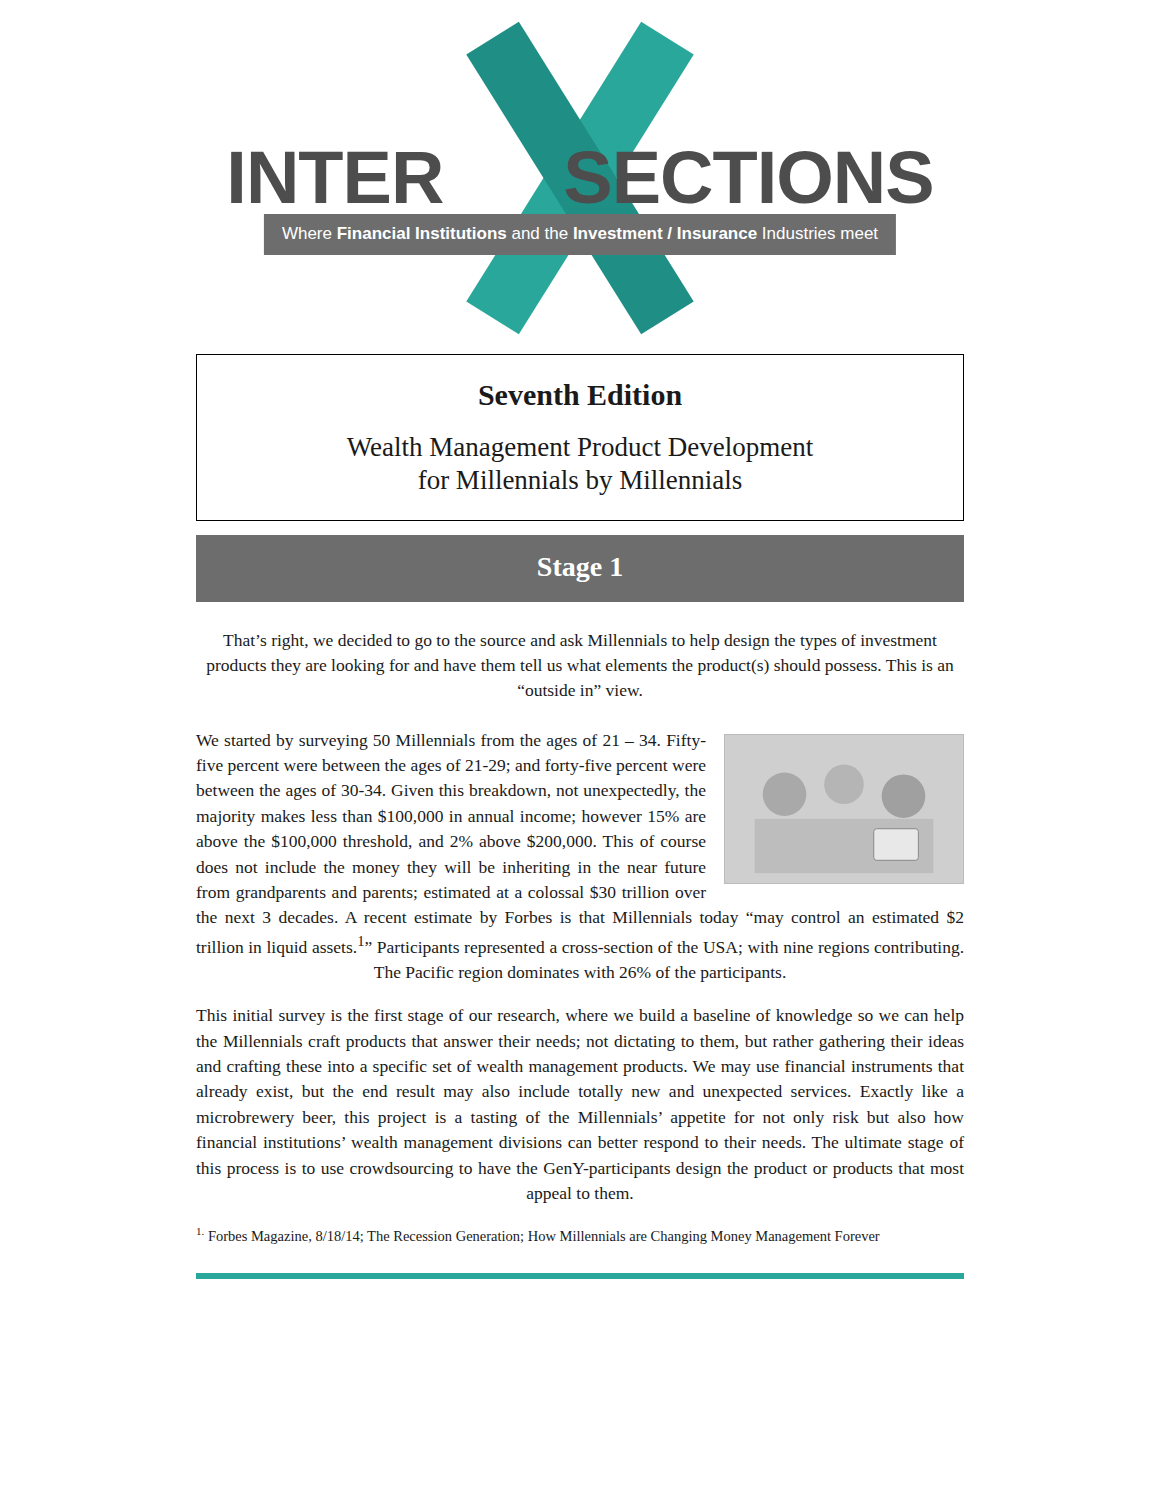INTER SECTIONS
Where Financial Institutions and the Investment / Insurance Industries meet
Seventh Edition
Wealth Management Product Development
for Millennials by Millennials
Stage 1
That’s right, we decided to go to the source and ask Millennials to help design the types of investment products they are looking for and have them tell us what elements the product(s) should possess. This is an “outside in” view.
We started by surveying 50 Millennials from the ages of 21 – 34. Fifty-five percent were between the ages of 21-29; and forty-five percent were between the ages of 30-34. Given this breakdown, not unexpectedly, the majority makes less than $100,000 in annual income; however 15% are above the $100,000 threshold, and 2% above $200,000. This of course does not include the money they will be inheriting in the near future from grandparents and parents; estimated at a colossal $30 trillion over the next 3 decades. A recent estimate by Forbes is that Millennials today “may control an estimated $2 trillion in liquid assets.1” Participants represented a cross-section of the USA; with nine regions contributing. The Pacific region dominates with 26% of the participants.
This initial survey is the first stage of our research, where we build a baseline of knowledge so we can help the Millennials craft products that answer their needs; not dictating to them, but rather gathering their ideas and crafting these into a specific set of wealth management products. We may use financial instruments that already exist, but the end result may also include totally new and unexpected services. Exactly like a microbrewery beer, this project is a tasting of the Millennials’ appetite for not only risk but also how financial institutions’ wealth management divisions can better respond to their needs. The ultimate stage of this process is to use crowdsourcing to have the GenY-participants design the product or products that most appeal to them.
1. Forbes Magazine, 8/18/14; The Recession Generation; How Millennials are Changing Money Management Forever